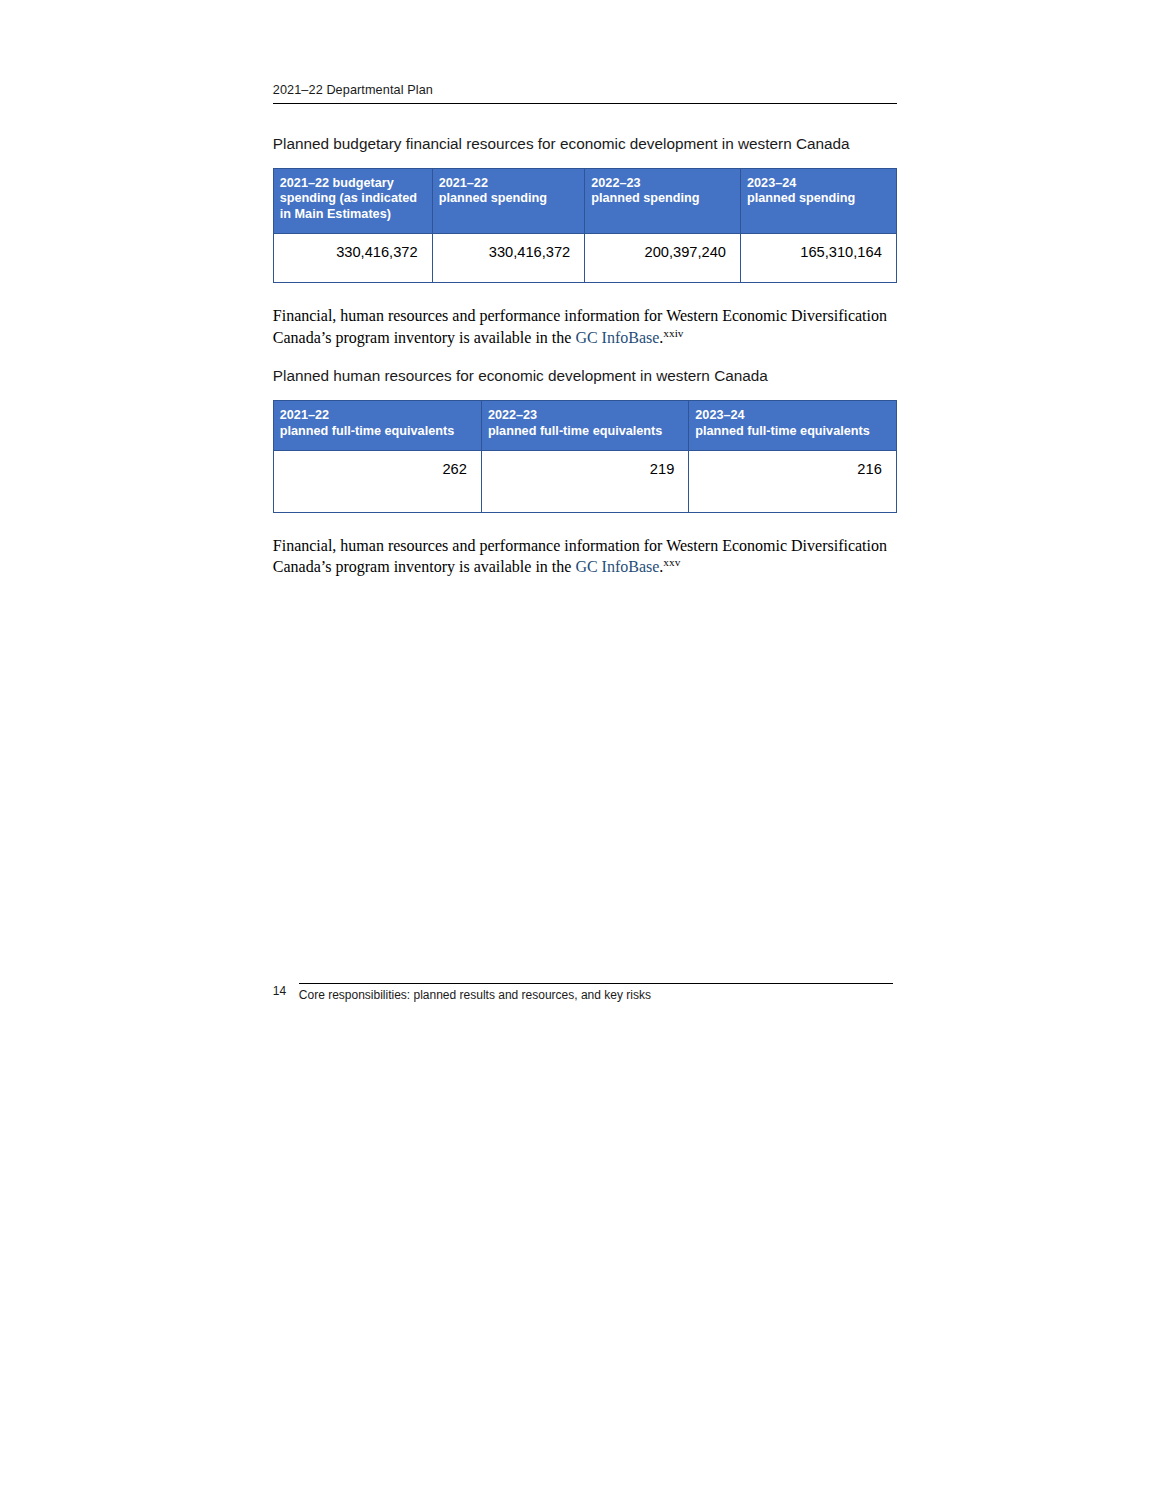2021–22 Departmental Plan
Planned budgetary financial resources for economic development in western Canada
| 2021–22 budgetary spending (as indicated in Main Estimates) | 2021–22 planned spending | 2022–23 planned spending | 2023–24 planned spending |
| --- | --- | --- | --- |
| 330,416,372 | 330,416,372 | 200,397,240 | 165,310,164 |
Financial, human resources and performance information for Western Economic Diversification Canada’s program inventory is available in the GC InfoBase.xxiv
Planned human resources for economic development in western Canada
| 2021–22 planned full-time equivalents | 2022–23 planned full-time equivalents | 2023–24 planned full-time equivalents |
| --- | --- | --- |
| 262 | 219 | 216 |
Financial, human resources and performance information for Western Economic Diversification Canada’s program inventory is available in the GC InfoBase.xxv
14 Core responsibilities: planned results and resources, and key risks